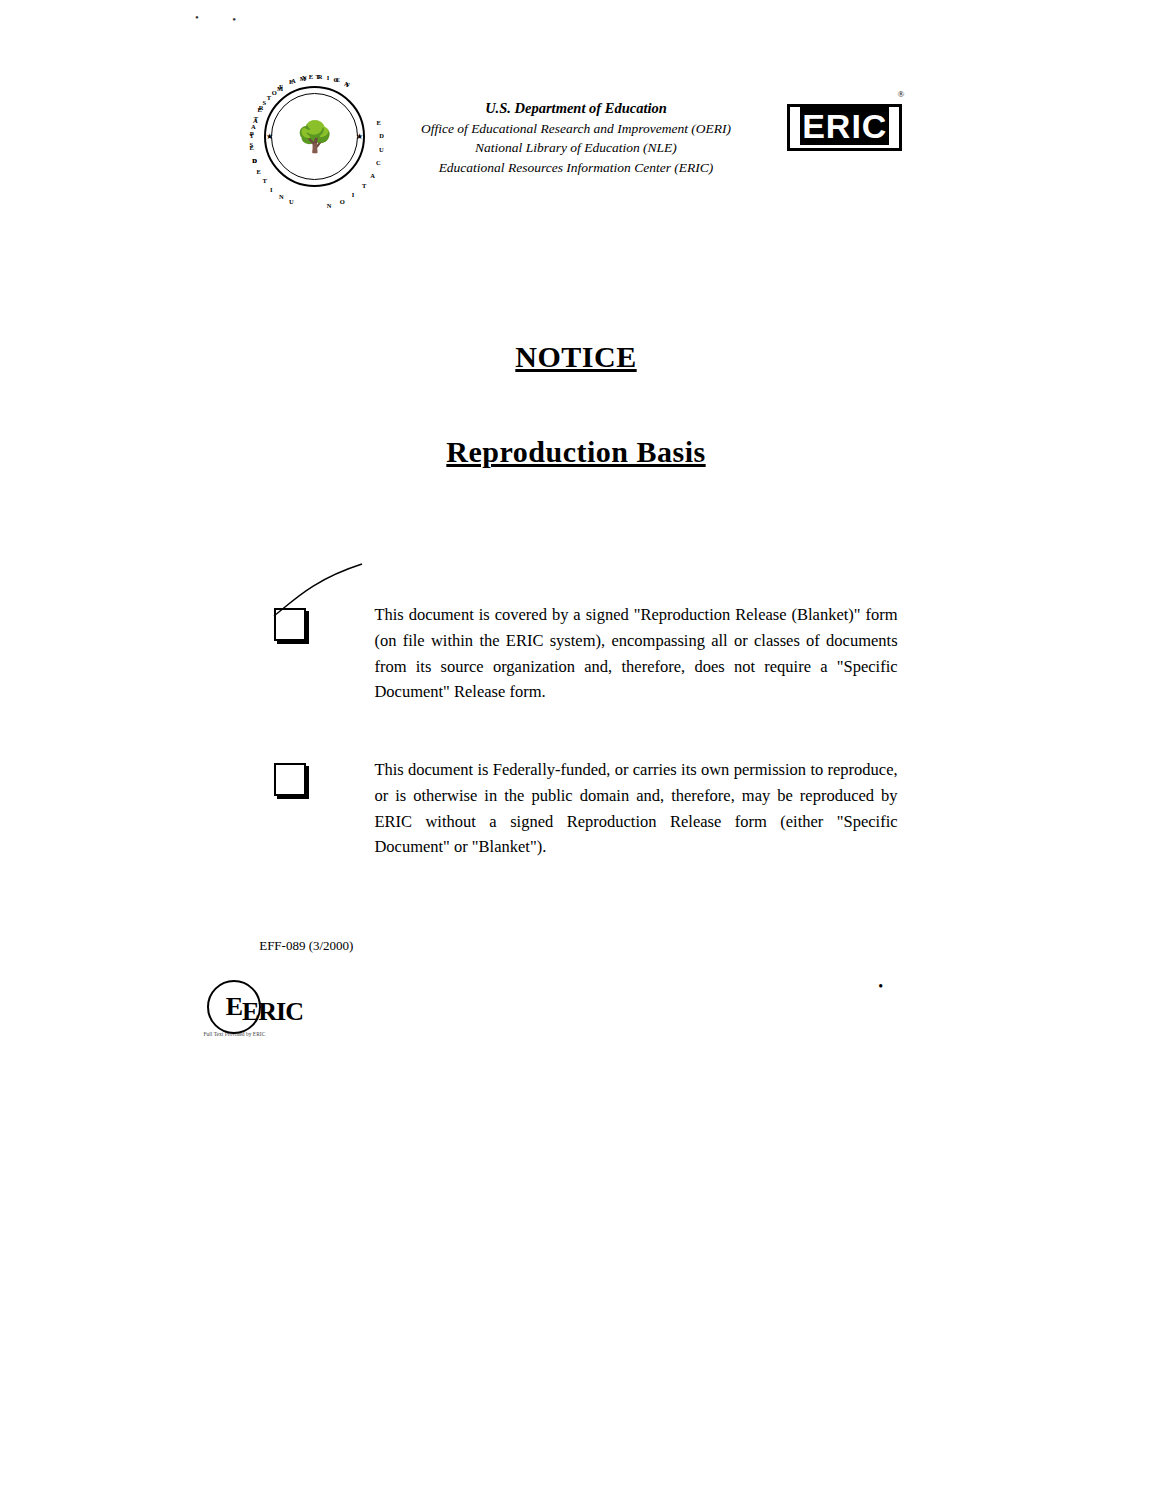••
D E P A R T M E N T O F E D U C A T I O N U N I T E D S T A T E S O F A M E R I C A
★
★
🌳
U.S. Department of Education
Office of Educational Research and Improvement (OERI)
National Library of Education (NLE)
Educational Resources Information Center (ERIC)
®
ERIC
NOTICE
Reproduction Basis
This document is covered by a signed "Reproduction Release (Blanket)" form (on file within the ERIC system), encompassing all or classes of documents from its source organization and, therefore, does not require a "Specific Document" Release form.
This document is Federally-funded, or carries its own permission to reproduce, or is otherwise in the public domain and, therefore, may be reproduced by ERIC without a signed Reproduction Release form (either "Specific Document" or "Blanket").
EFF-089 (3/2000)
•
E
ERIC
Full Text Provided by ERIC